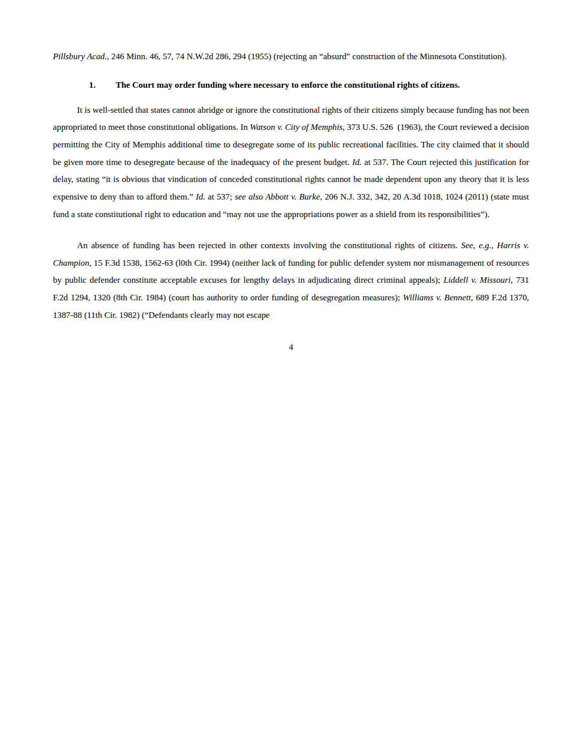Pillsbury Acad., 246 Minn. 46, 57, 74 N.W.2d 286, 294 (1955) (rejecting an “absurd” construction of the Minnesota Constitution).
1. The Court may order funding where necessary to enforce the constitutional rights of citizens.
It is well-settled that states cannot abridge or ignore the constitutional rights of their citizens simply because funding has not been appropriated to meet those constitutional obligations. In Watson v. City of Memphis, 373 U.S. 526 (1963), the Court reviewed a decision permitting the City of Memphis additional time to desegregate some of its public recreational facilities. The city claimed that it should be given more time to desegregate because of the inadequacy of the present budget. Id. at 537. The Court rejected this justification for delay, stating “it is obvious that vindication of conceded constitutional rights cannot be made dependent upon any theory that it is less expensive to deny than to afford them.” Id. at 537; see also Abbott v. Burke, 206 N.J. 332, 342, 20 A.3d 1018, 1024 (2011) (state must fund a state constitutional right to education and “may not use the appropriations power as a shield from its responsibilities”).
An absence of funding has been rejected in other contexts involving the constitutional rights of citizens. See, e.g., Harris v. Champion, 15 F.3d 1538, 1562-63 (l0th Cir. 1994) (neither lack of funding for public defender system nor mismanagement of resources by public defender constitute acceptable excuses for lengthy delays in adjudicating direct criminal appeals); Liddell v. Missouri, 731 F.2d 1294, 1320 (8th Cir. 1984) (court has authority to order funding of desegregation measures); Williams v. Bennett, 689 F.2d 1370, 1387-88 (11th Cir. 1982) (“Defendants clearly may not escape
4